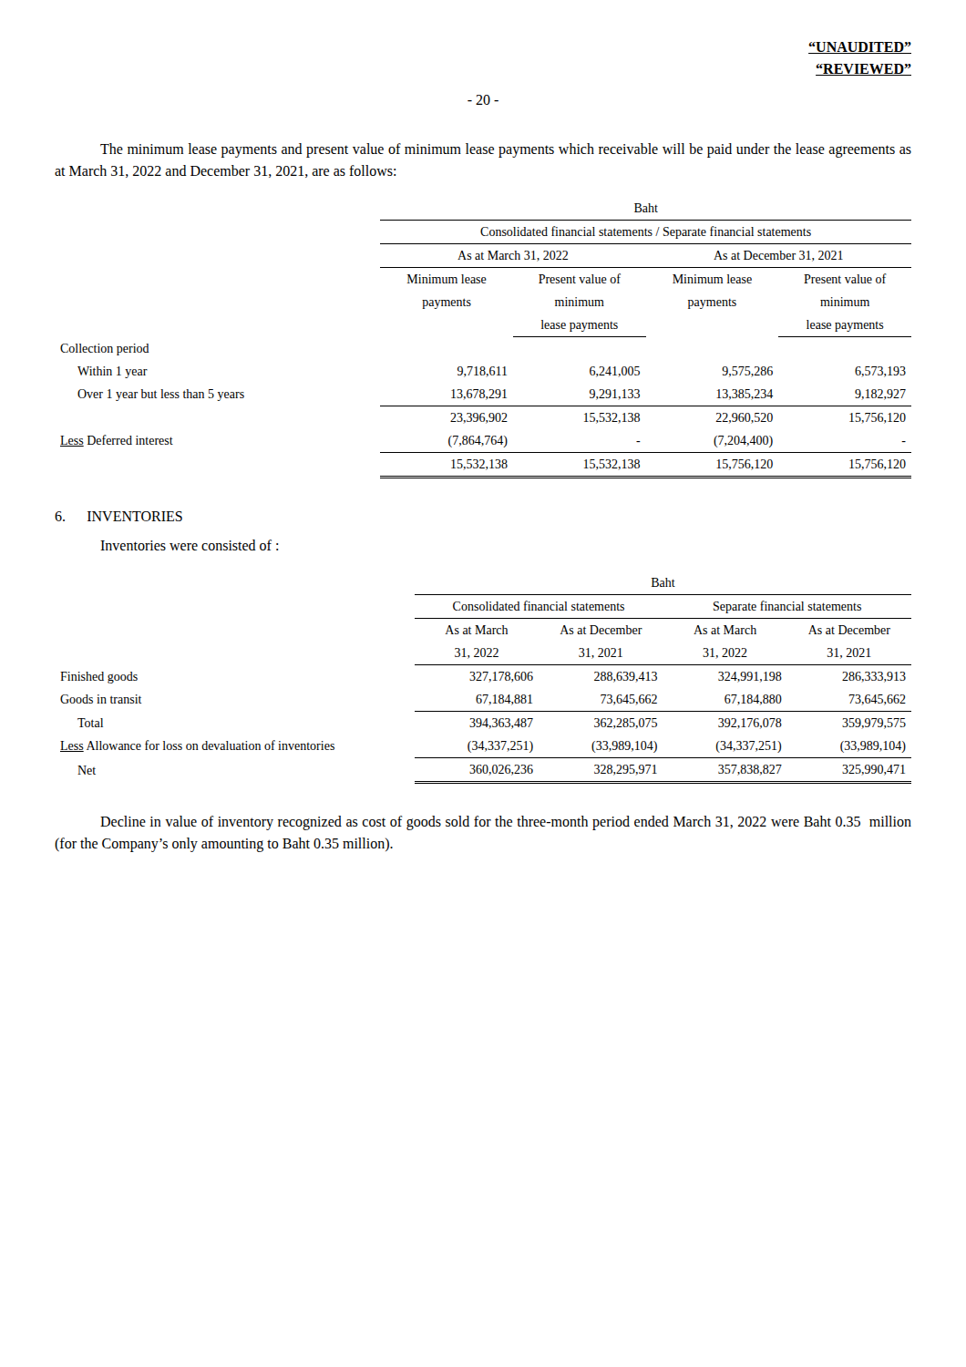“UNAUDITED”
“REVIEWED”
- 20 -
The minimum lease payments and present value of minimum lease payments which receivable will be paid under the lease agreements as at March 31, 2022 and December 31, 2021, are as follows:
| | Baht |
| | Consolidated financial statements / Separate financial statements |
| | As at March 31, 2022 | As at December 31, 2021 |
| | Minimum lease | Present value of | Minimum lease | Present value of |
| | payments | minimum | payments | minimum |
| | | lease payments | | lease payments |
| Collection period | | | | |
| Within 1 year | 9,718,611 | 6,241,005 | 9,575,286 | 6,573,193 |
| Over 1 year but less than 5 years | 13,678,291 | 9,291,133 | 13,385,234 | 9,182,927 |
| | 23,396,902 | 15,532,138 | 22,960,520 | 15,756,120 |
| Less Deferred interest | (7,864,764) | - | (7,204,400) | - |
| | 15,532,138 | 15,532,138 | 15,756,120 | 15,756,120 |
6. INVENTORIES
Inventories were consisted of :
| | Baht |
| | Consolidated financial statements | Separate financial statements |
| | As at March | As at December | As at March | As at December |
| | 31, 2022 | 31, 2021 | 31, 2022 | 31, 2021 |
| Finished goods | 327,178,606 | 288,639,413 | 324,991,198 | 286,333,913 |
| Goods in transit | 67,184,881 | 73,645,662 | 67,184,880 | 73,645,662 |
| Total | 394,363,487 | 362,285,075 | 392,176,078 | 359,979,575 |
| Less Allowance for loss on devaluation of inventories | (34,337,251) | (33,989,104) | (34,337,251) | (33,989,104) |
| Net | 360,026,236 | 328,295,971 | 357,838,827 | 325,990,471 |
Decline in value of inventory recognized as cost of goods sold for the three-month period ended March 31, 2022 were Baht 0.35 million (for the Company’s only amounting to Baht 0.35 million).